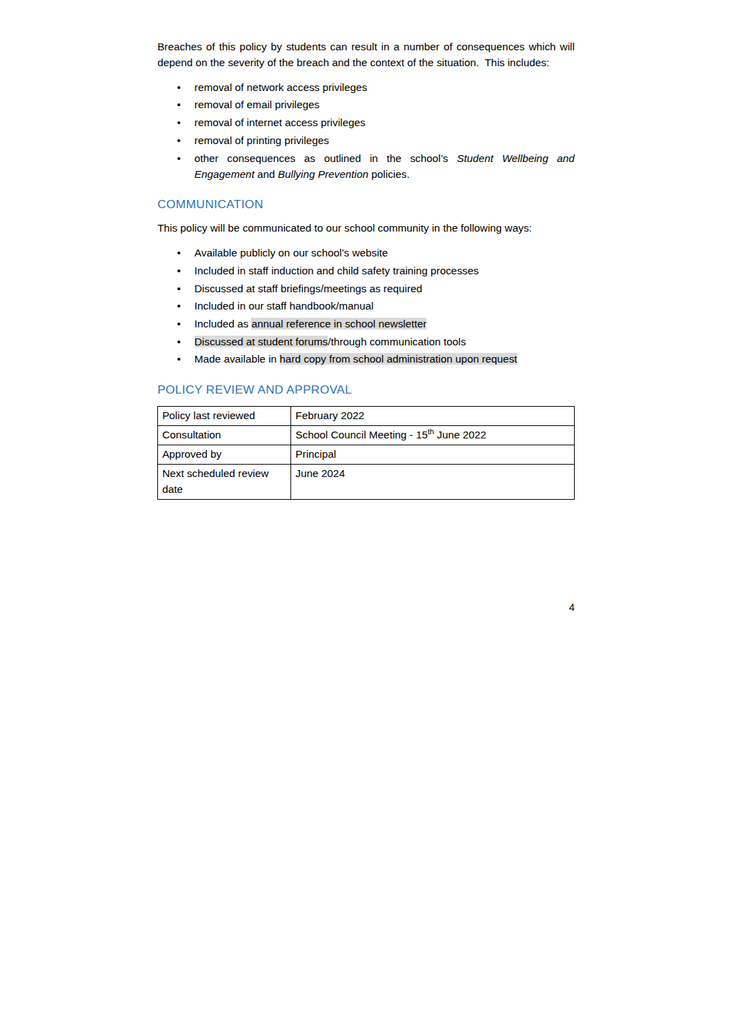Breaches of this policy by students can result in a number of consequences which will depend on the severity of the breach and the context of the situation. This includes:
removal of network access privileges
removal of email privileges
removal of internet access privileges
removal of printing privileges
other consequences as outlined in the school’s Student Wellbeing and Engagement and Bullying Prevention policies.
Communication
This policy will be communicated to our school community in the following ways:
Available publicly on our school’s website
Included in staff induction and child safety training processes
Discussed at staff briefings/meetings as required
Included in our staff handbook/manual
Included as annual reference in school newsletter
Discussed at student forums/through communication tools
Made available in hard copy from school administration upon request
Policy review and approval
| Policy last reviewed | February 2022 |
| Consultation | School Council Meeting - 15 th June 2022 |
| Approved by | Principal |
| Next scheduled review date | June 2024 |
4